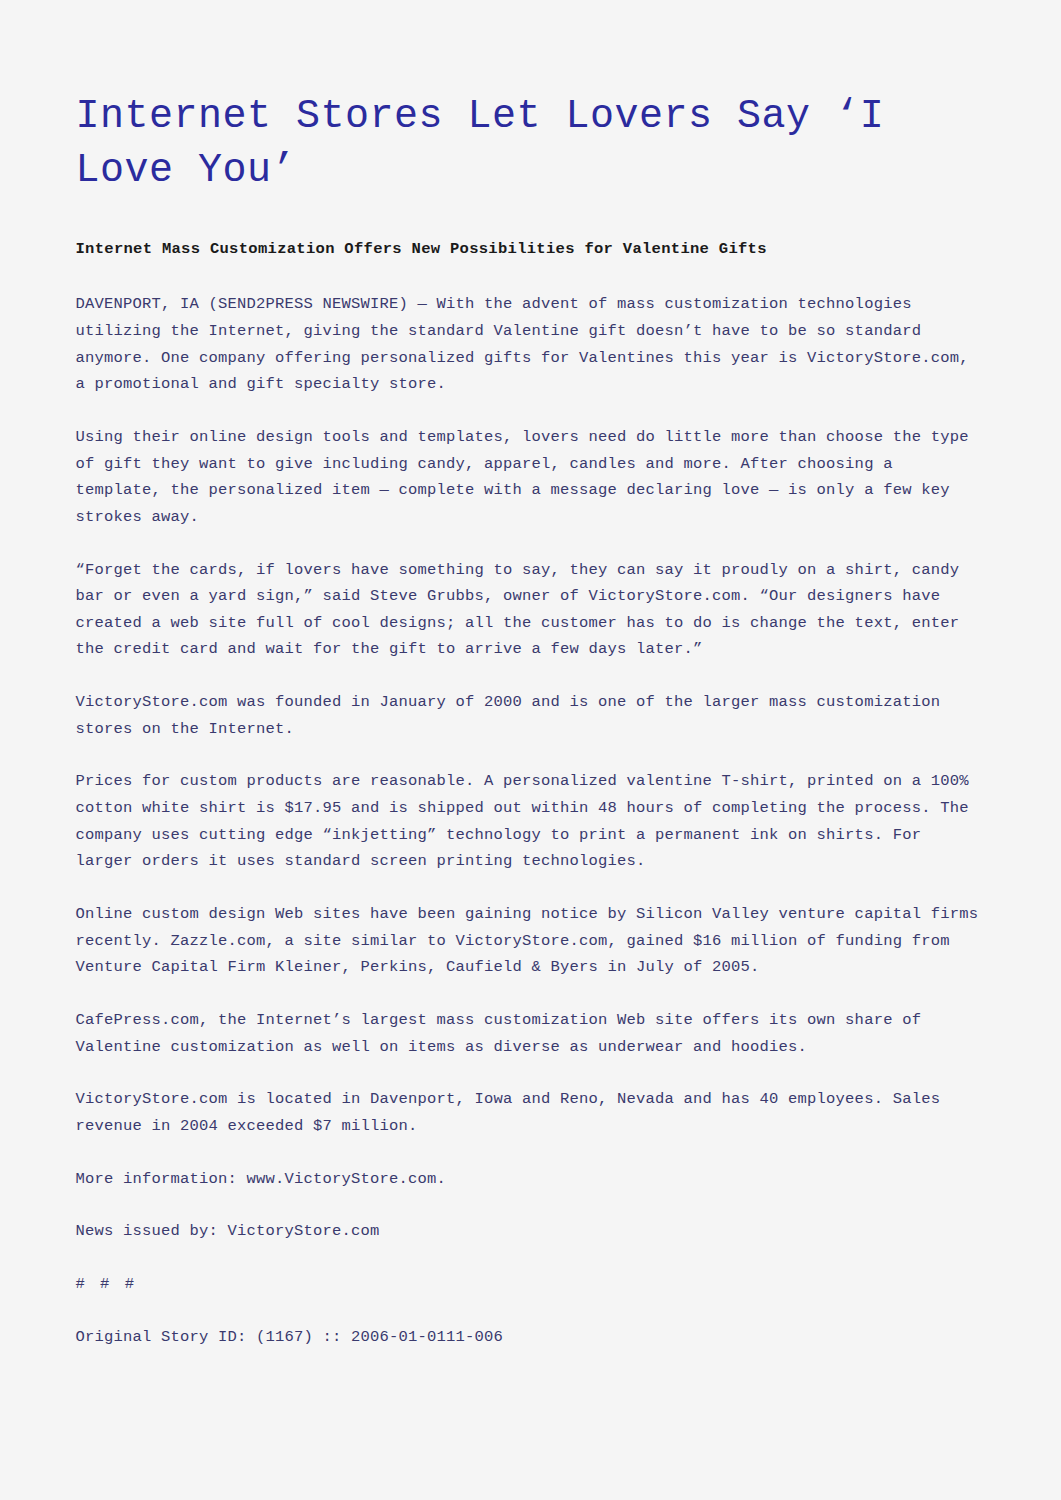Internet Stores Let Lovers Say ‘I Love You’
Internet Mass Customization Offers New Possibilities for Valentine Gifts
DAVENPORT, IA (SEND2PRESS NEWSWIRE) — With the advent of mass customization technologies utilizing the Internet, giving the standard Valentine gift doesn’t have to be so standard anymore. One company offering personalized gifts for Valentines this year is VictoryStore.com, a promotional and gift specialty store.
Using their online design tools and templates, lovers need do little more than choose the type of gift they want to give including candy, apparel, candles and more. After choosing a template, the personalized item — complete with a message declaring love — is only a few key strokes away.
“Forget the cards, if lovers have something to say, they can say it proudly on a shirt, candy bar or even a yard sign,” said Steve Grubbs, owner of VictoryStore.com. “Our designers have created a web site full of cool designs; all the customer has to do is change the text, enter the credit card and wait for the gift to arrive a few days later.”
VictoryStore.com was founded in January of 2000 and is one of the larger mass customization stores on the Internet.
Prices for custom products are reasonable. A personalized valentine T-shirt, printed on a 100% cotton white shirt is $17.95 and is shipped out within 48 hours of completing the process. The company uses cutting edge “inkjetting” technology to print a permanent ink on shirts. For larger orders it uses standard screen printing technologies.
Online custom design Web sites have been gaining notice by Silicon Valley venture capital firms recently. Zazzle.com, a site similar to VictoryStore.com, gained $16 million of funding from Venture Capital Firm Kleiner, Perkins, Caufield & Byers in July of 2005.
CafePress.com, the Internet’s largest mass customization Web site offers its own share of Valentine customization as well on items as diverse as underwear and hoodies.
VictoryStore.com is located in Davenport, Iowa and Reno, Nevada and has 40 employees. Sales revenue in 2004 exceeded $7 million.
More information: www.VictoryStore.com.
News issued by: VictoryStore.com
# # #
Original Story ID: (1167) :: 2006-01-0111-006